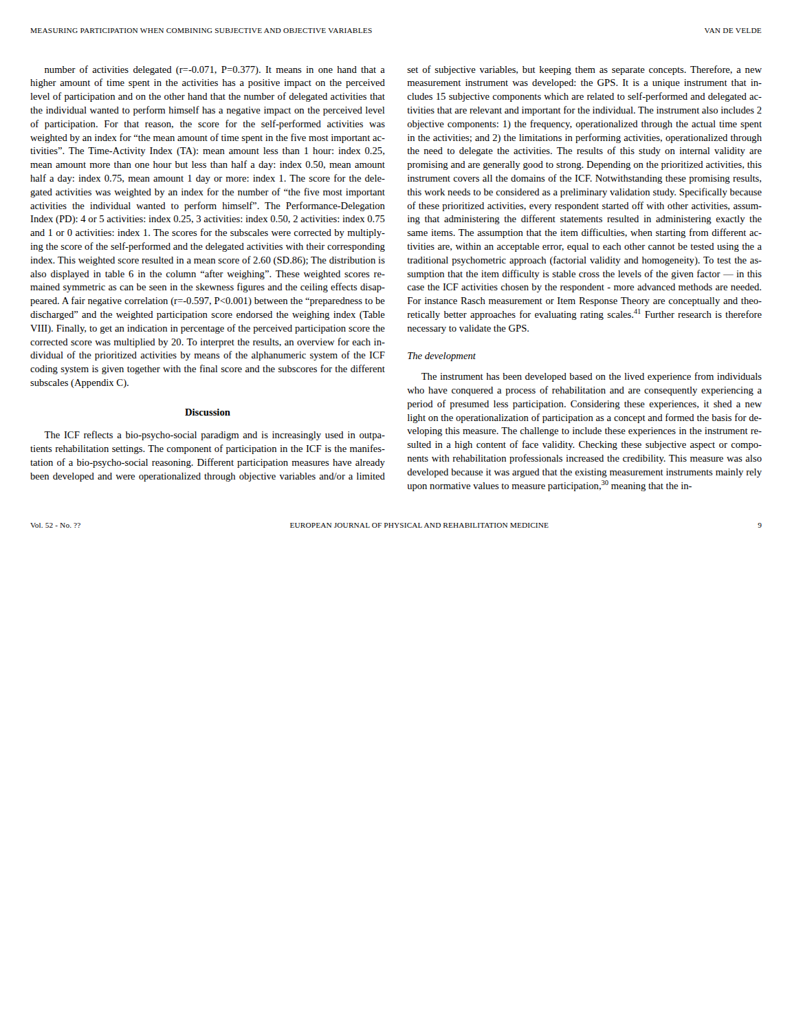Measuring participation when combining subjective and objective variables Van de Velde
number of activities delegated (r=-0.071, P=0.377). It means in one hand that a higher amount of time spent in the activities has a positive impact on the perceived level of participation and on the other hand that the number of delegated activities that the individual wanted to perform himself has a negative impact on the perceived level of participation. For that reason, the score for the self-performed activities was weighted by an index for “the mean amount of time spent in the five most important activities”. The Time-Activity Index (TA): mean amount less than 1 hour: index 0.25, mean amount more than one hour but less than half a day: index 0.50, mean amount half a day: index 0.75, mean amount 1 day or more: index 1. The score for the delegated activities was weighted by an index for the number of “the five most important activities the individual wanted to perform himself”. The Performance-Delegation Index (PD): 4 or 5 activities: index 0.25, 3 activities: index 0.50, 2 activities: index 0.75 and 1 or 0 activities: index 1. The scores for the subscales were corrected by multiplying the score of the self-performed and the delegated activities with their corresponding index. This weighted score resulted in a mean score of 2.60 (SD.86); The distribution is also displayed in table 6 in the column “after weighing”. These weighted scores remained symmetric as can be seen in the skewness figures and the ceiling effects disappeared. A fair negative correlation (r=-0.597, P<0.001) between the “preparedness to be discharged” and the weighted participation score endorsed the weighing index (Table VIII). Finally, to get an indication in percentage of the perceived participation score the corrected score was multiplied by 20. To interpret the results, an overview for each individual of the prioritized activities by means of the alphanumeric system of the ICF coding system is given together with the final score and the subscores for the different subscales (Appendix C).
Discussion
The ICF reflects a bio-psycho-social paradigm and is increasingly used in outpatients rehabilitation settings. The component of participation in the ICF is the manifestation of a bio-psycho-social reasoning. Different participation measures have already been developed and were operationalized through objective variables and/or a limited set of subjective variables, but keeping them as separate concepts. Therefore, a new measurement instrument was developed: the GPS. It is a unique instrument that includes 15 subjective components which are related to self-performed and delegated activities that are relevant and important for the individual. The instrument also includes 2 objective components: 1) the frequency, operationalized through the actual time spent in the activities; and 2) the limitations in performing activities, operationalized through the need to delegate the activities. The results of this study on internal validity are promising and are generally good to strong. Depending on the prioritized activities, this instrument covers all the domains of the ICF. Notwithstanding these promising results, this work needs to be considered as a preliminary validation study. Specifically because of these prioritized activities, every respondent started off with other activities, assuming that administering the different statements resulted in administering exactly the same items. The assumption that the item difficulties, when starting from different activities are, within an acceptable error, equal to each other cannot be tested using the a traditional psychometric approach (factorial validity and homogeneity). To test the assumption that the item difficulty is stable cross the levels of the given factor — in this case the ICF activities chosen by the respondent - more advanced methods are needed. For instance Rasch measurement or Item Response Theory are conceptually and theoretically better approaches for evaluating rating scales.41 Further research is therefore necessary to validate the GPS.
The development
The instrument has been developed based on the lived experience from individuals who have conquered a process of rehabilitation and are consequently experiencing a period of presumed less participation. Considering these experiences, it shed a new light on the operationalization of participation as a concept and formed the basis for developing this measure. The challenge to include these experiences in the instrument resulted in a high content of face validity. Checking these subjective aspect or components with rehabilitation professionals increased the credibility. This measure was also developed because it was argued that the existing measurement instruments mainly rely upon normative values to measure participation,30 meaning that the in-
Vol. 52 - No. ?? European Journal of Physical and Rehabilitation Medicine 9